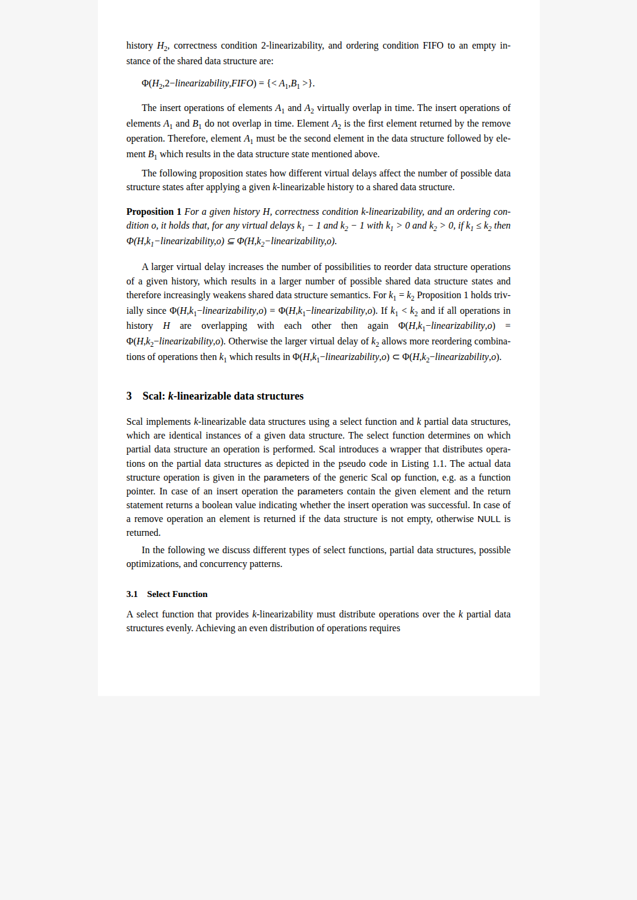history H2, correctness condition 2-linearizability, and ordering condition FIFO to an empty instance of the shared data structure are:
Φ(H2,2−linearizability,FIFO) = {< A1,B1 >}.
The insert operations of elements A1 and A2 virtually overlap in time. The insert operations of elements A1 and B1 do not overlap in time. Element A2 is the first element returned by the remove operation. Therefore, element A1 must be the second element in the data structure followed by element B1 which results in the data structure state mentioned above.
The following proposition states how different virtual delays affect the number of possible data structure states after applying a given k-linearizable history to a shared data structure.
Proposition 1 For a given history H, correctness condition k-linearizability, and an ordering condition o, it holds that, for any virtual delays k1 − 1 and k2 − 1 with k1 > 0 and k2 > 0, if k1 ≤ k2 then Φ(H,k1−linearizability,o) ⊆ Φ(H,k2−linearizability,o).
A larger virtual delay increases the number of possibilities to reorder data structure operations of a given history, which results in a larger number of possible shared data structure states and therefore increasingly weakens shared data structure semantics. For k1 = k2 Proposition 1 holds trivially since Φ(H,k1−linearizability,o) = Φ(H,k1−linearizability,o). If k1 < k2 and if all operations in history H are overlapping with each other then again Φ(H,k1−linearizability,o) = Φ(H,k2−linearizability,o). Otherwise the larger virtual delay of k2 allows more reordering combinations of operations then k1 which results in Φ(H,k1−linearizability,o) ⊂ Φ(H,k2−linearizability,o).
3 Scal: k-linearizable data structures
Scal implements k-linearizable data structures using a select function and k partial data structures, which are identical instances of a given data structure. The select function determines on which partial data structure an operation is performed. Scal introduces a wrapper that distributes operations on the partial data structures as depicted in the pseudo code in Listing 1.1. The actual data structure operation is given in the parameters of the generic Scal op function, e.g. as a function pointer. In case of an insert operation the parameters contain the given element and the return statement returns a boolean value indicating whether the insert operation was successful. In case of a remove operation an element is returned if the data structure is not empty, otherwise NULL is returned.
In the following we discuss different types of select functions, partial data structures, possible optimizations, and concurrency patterns.
3.1 Select Function
A select function that provides k-linearizability must distribute operations over the k partial data structures evenly. Achieving an even distribution of operations requires